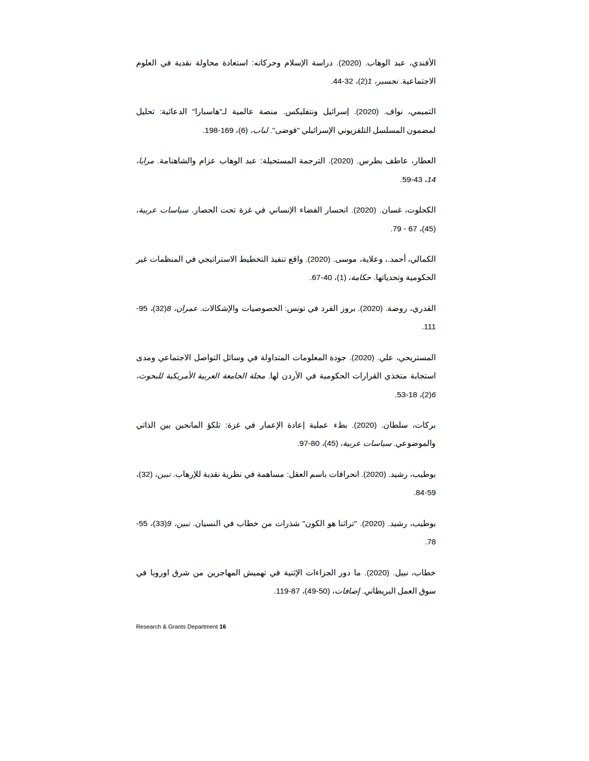الأفندي، عبد الوهاب. (2020). دراسة الإسلام وحركاته: استعادة محاولة نقدية في العلوم الاجتماعية. تجسير، 1(2)، 32-44.
التميمي، نواف. (2020). إسرائيل ونتفليكس. منصة عالمية لـ"هاسبارا" الدعائية: تحليل لمضمون المسلسل التلفزيوني الإسرائيلي "فوضى". لباب، (6)، 169-198.
العطار، عاطف بطرس. (2020). الترجمة المستحيلة: عبد الوهاب عزام والشاهنامة. مرايا، 14، 43-59.
الكحلوت، غسان. (2020). انحسار الفضاء الإنساني في غزة تحت الحصار. سياسات عربية، (45)، 67 - 79.
الكمالي، أحمد.، وعلاية، موسى. (2020). واقع تنفيذ التخطيط الاستراتيجي في المنظمات غير الحكومية وتحدياتها. حكامة، (1)، 40-67.
القدري، روضة. (2020). بروز الفرد في تونس: الخصوصيات والإشكالات. عمران، 8(32)، 95-111.
المستريحي، علي. (2020). جودة المعلومات المتداولة في وسائل التواصل الاجتماعي ومدى استجابة متخذي القرارات الحكومية في الأردن لها. مجلة الجامعة العربية الأمريكية للبحوث، 6(2)، 18-53.
بركات، سلطان. (2020). بطء عملية إعادة الإعمار في غزة: تلكؤ المانحين بين الذاتي والموضوعي. سياسات عربية، (45)، 80-97.
بوطيب، رشيد. (2020). انحرافات باسم العقل: مساهمة في نظرية نقدية للإرهاب. تبين، (32)، 59-84.
بوطيب، رشيد. (2020). "تراثنا هو الكون" شذرات من خطاب في النسيان. تبين، 9(33)، 55-78.
خطاب، نبيل. (2020). ما دور الجزاءات الإثنية في تهميش المهاجرين من شرق اوروبا في سوق العمل البريطاني. إضافات، (50-49)، 87-119.
Research & Grants Department 16